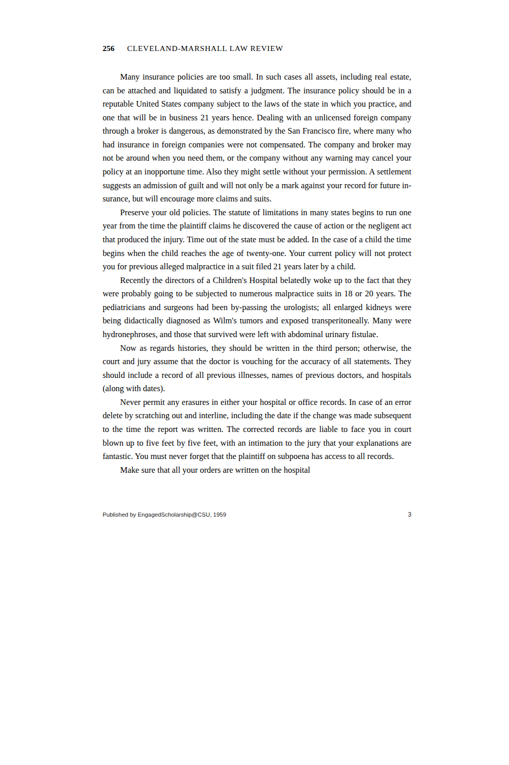256 CLEVELAND-MARSHALL LAW REVIEW
Many insurance policies are too small. In such cases all assets, including real estate, can be attached and liquidated to satisfy a judgment. The insurance policy should be in a reputable United States company subject to the laws of the state in which you practice, and one that will be in business 21 years hence. Dealing with an unlicensed foreign company through a broker is dangerous, as demonstrated by the San Francisco fire, where many who had insurance in foreign companies were not compensated. The company and broker may not be around when you need them, or the company without any warning may cancel your policy at an inopportune time. Also they might settle without your permission. A settlement suggests an admission of guilt and will not only be a mark against your record for future insurance, but will encourage more claims and suits.
Preserve your old policies. The statute of limitations in many states begins to run one year from the time the plaintiff claims he discovered the cause of action or the negligent act that produced the injury. Time out of the state must be added. In the case of a child the time begins when the child reaches the age of twenty-one. Your current policy will not protect you for previous alleged malpractice in a suit filed 21 years later by a child.
Recently the directors of a Children's Hospital belatedly woke up to the fact that they were probably going to be subjected to numerous malpractice suits in 18 or 20 years. The pediatricians and surgeons had been by-passing the urologists; all enlarged kidneys were being didactically diagnosed as Wilm's tumors and exposed transperitoneally. Many were hydronephroses, and those that survived were left with abdominal urinary fistulae.
Now as regards histories, they should be written in the third person; otherwise, the court and jury assume that the doctor is vouching for the accuracy of all statements. They should include a record of all previous illnesses, names of previous doctors, and hospitals (along with dates).
Never permit any erasures in either your hospital or office records. In case of an error delete by scratching out and interline, including the date if the change was made subsequent to the time the report was written. The corrected records are liable to face you in court blown up to five feet by five feet, with an intimation to the jury that your explanations are fantastic. You must never forget that the plaintiff on subpoena has access to all records.
Make sure that all your orders are written on the hospital
Published by EngagedScholarship@CSU, 1959 3